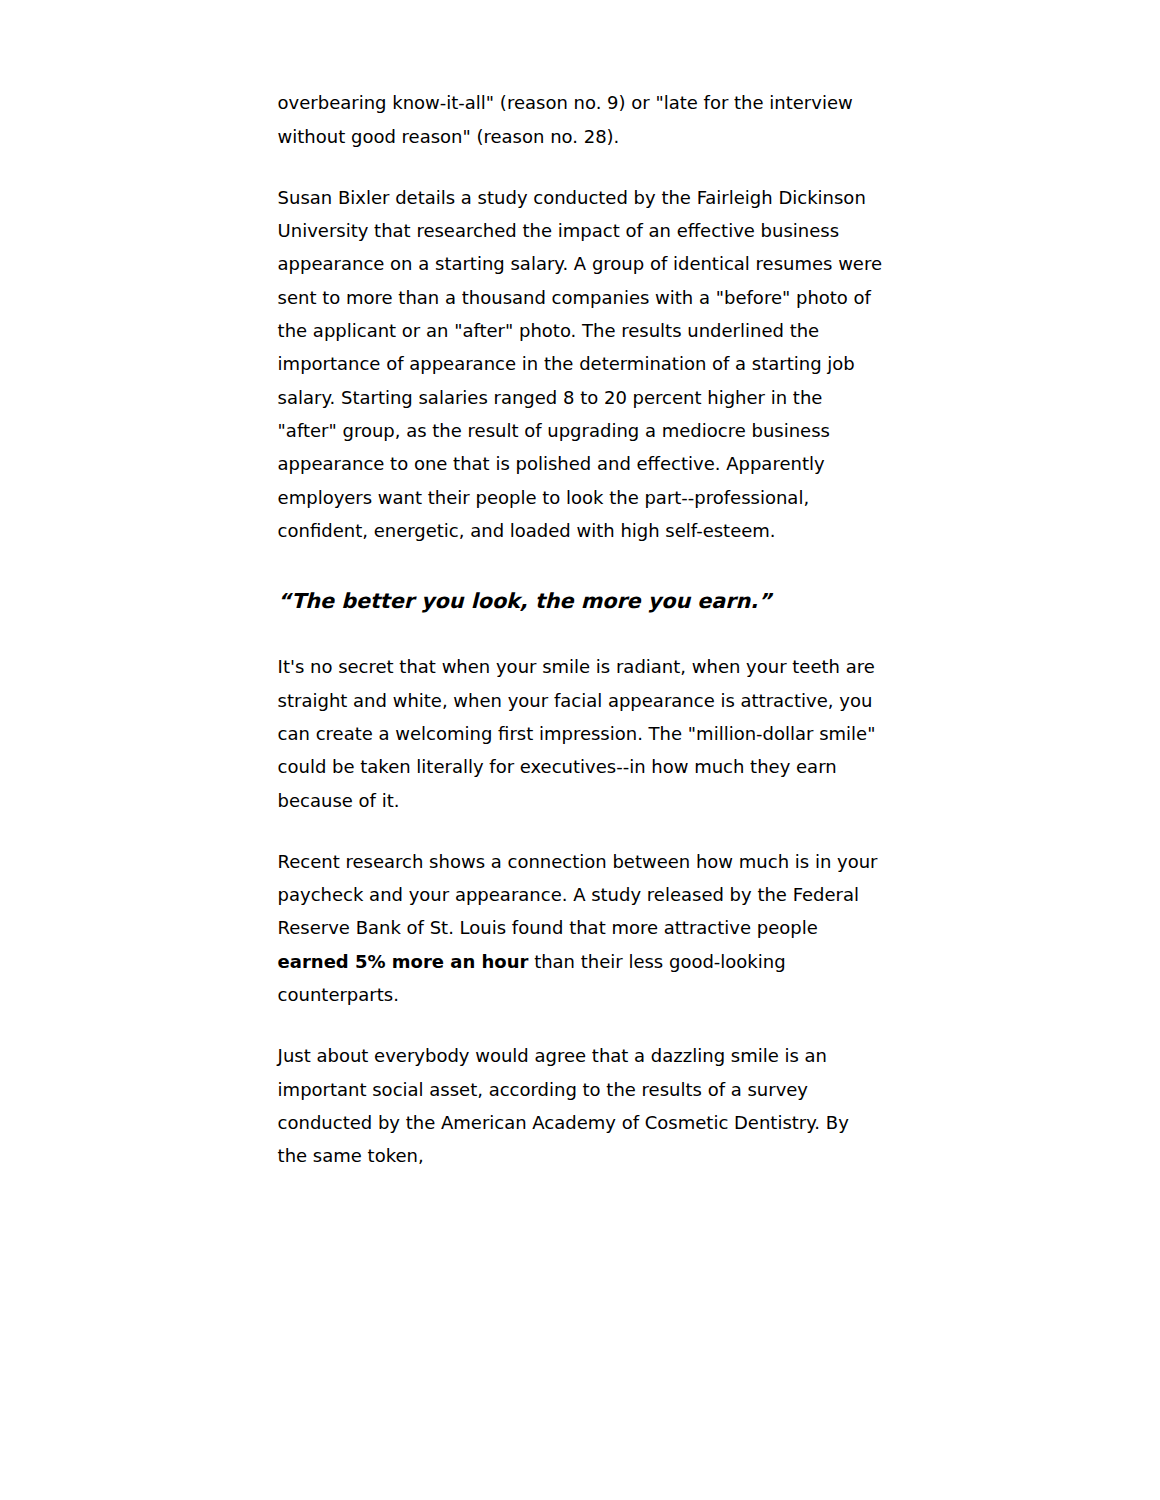overbearing know-it-all" (reason no. 9) or "late for the interview without good reason" (reason no. 28).
Susan Bixler details a study conducted by the Fairleigh Dickinson University that researched the impact of an effective business appearance on a starting salary. A group of identical resumes were sent to more than a thousand companies with a "before" photo of the applicant or an "after" photo. The results underlined the importance of appearance in the determination of a starting job salary. Starting salaries ranged 8 to 20 percent higher in the "after" group, as the result of upgrading a mediocre business appearance to one that is polished and effective. Apparently employers want their people to look the part--professional, confident, energetic, and loaded with high self-esteem.
“The better you look, the more you earn.”
It's no secret that when your smile is radiant, when your teeth are straight and white, when your facial appearance is attractive, you can create a welcoming first impression. The "million-dollar smile" could be taken literally for executives--in how much they earn because of it.
Recent research shows a connection between how much is in your paycheck and your appearance. A study released by the Federal Reserve Bank of St. Louis found that more attractive people earned 5% more an hour than their less good-looking counterparts.
Just about everybody would agree that a dazzling smile is an important social asset, according to the results of a survey conducted by the American Academy of Cosmetic Dentistry. By the same token,